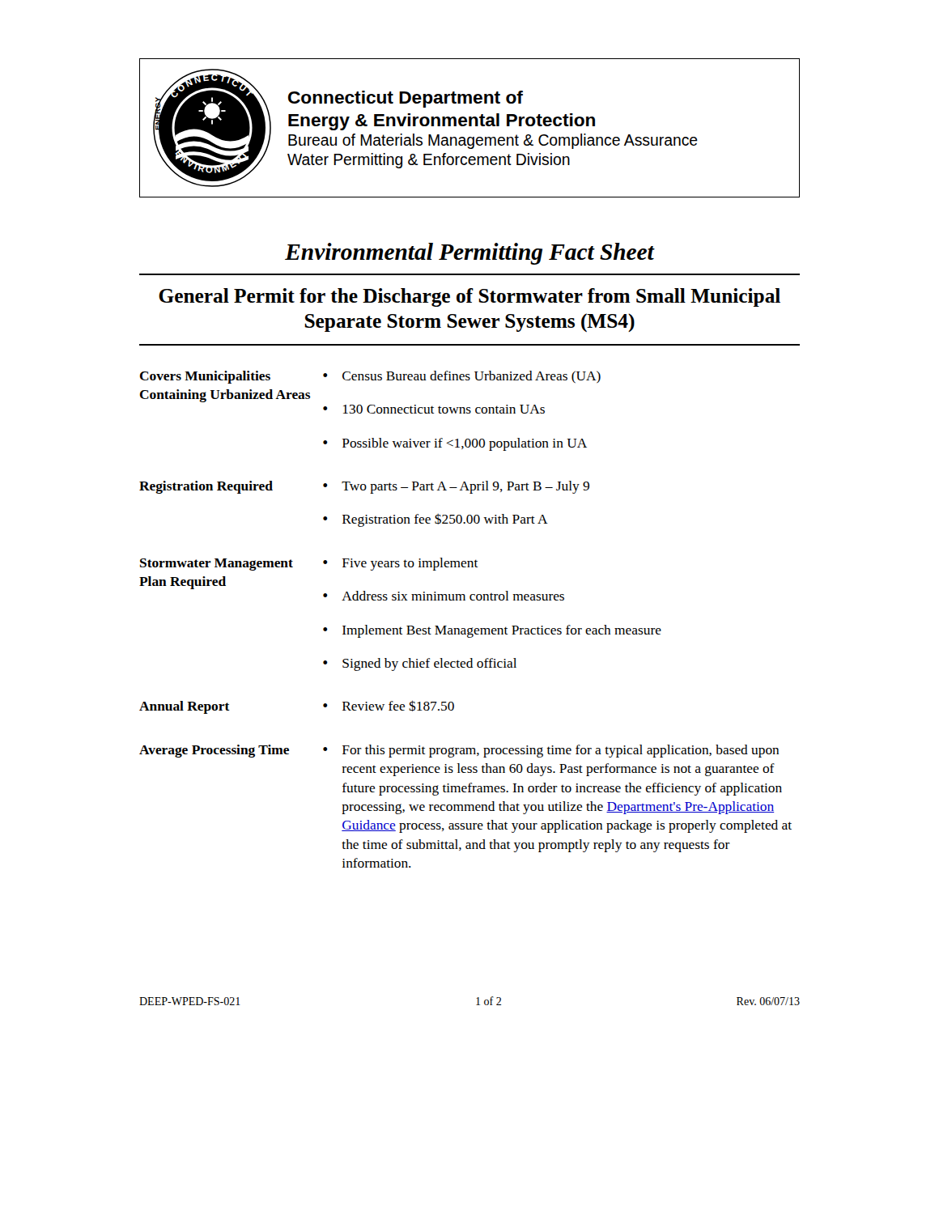CONNECTICUT ENVIRONMENT ENERGY
Connecticut Department of
Energy & Environmental Protection
Bureau of Materials Management & Compliance Assurance
Water Permitting & Enforcement Division
Environmental Permitting Fact Sheet
General Permit for the Discharge of Stormwater from Small Municipal Separate Storm Sewer Systems (MS4)
| Covers Municipalities Containing Urbanized Areas | Census Bureau defines Urbanized Areas (UA) 130 Connecticut towns contain UAs Possible waiver if <1,000 population in UA |
| Registration Required | Two parts – Part A – April 9, Part B – July 9 Registration fee $250.00 with Part A |
| Stormwater Management Plan Required | Five years to implement Address six minimum control measures Implement Best Management Practices for each measure Signed by chief elected official |
| Annual Report | Review fee $187.50 |
| Average Processing Time | For this permit program, processing time for a typical application, based upon recent experience is less than 60 days. Past performance is not a guarantee of future processing timeframes. In order to increase the efficiency of application processing, we recommend that you utilize the Department's Pre-Application Guidance process, assure that your application package is properly completed at the time of submittal, and that you promptly reply to any requests for information. |
DEEP-WPED-FS-021
1 of 2
Rev. 06/07/13